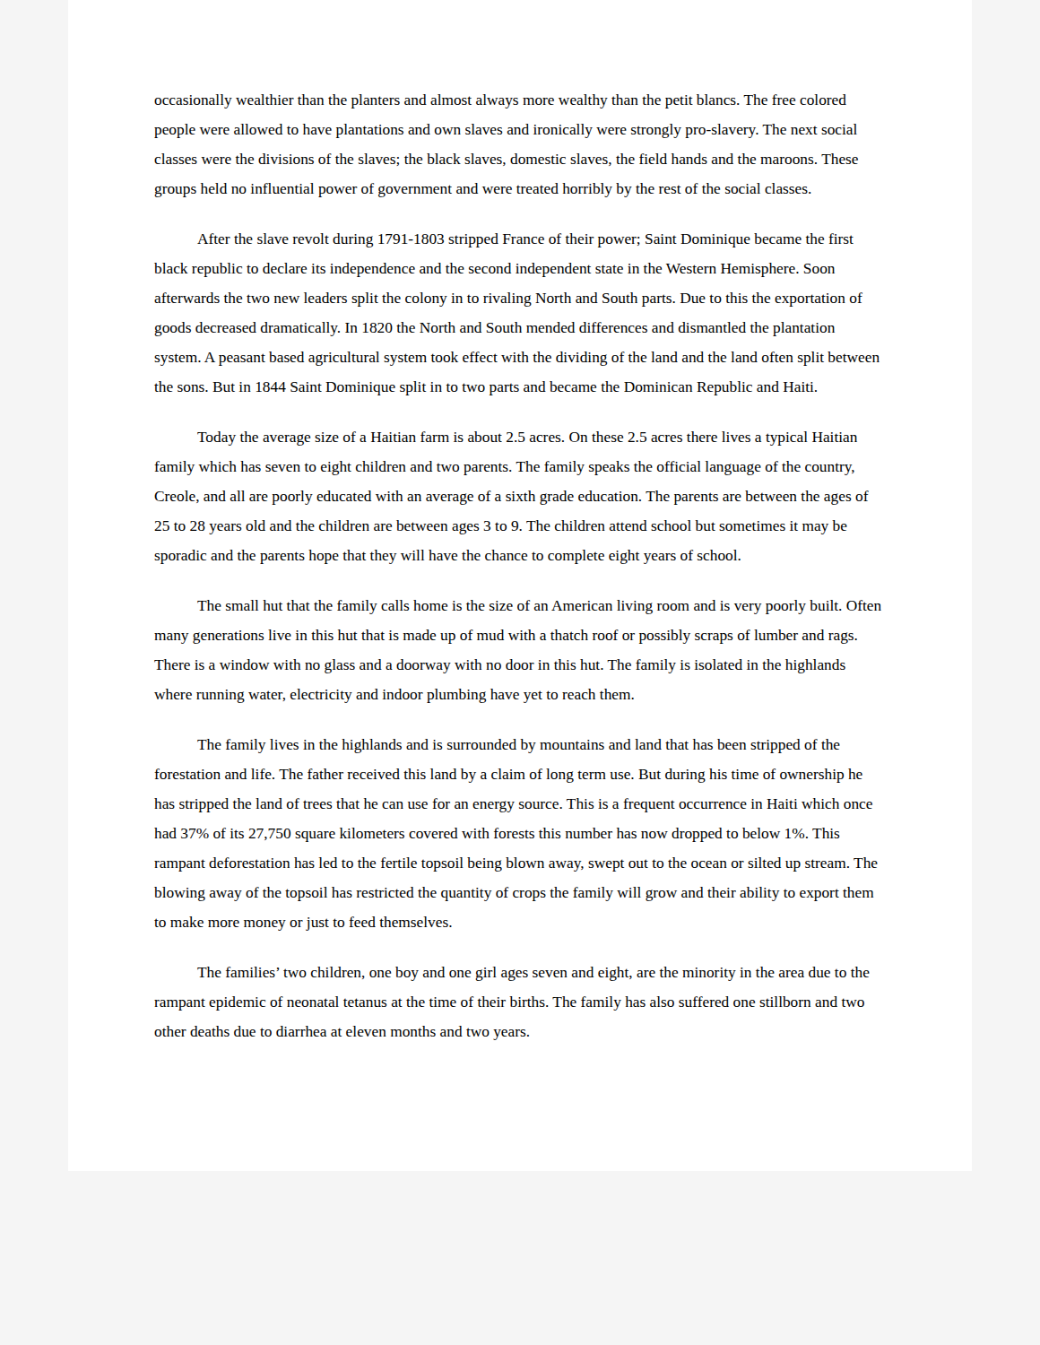occasionally wealthier than the planters and almost always more wealthy than the petit blancs. The free colored people were allowed to have plantations and own slaves and ironically were strongly pro-slavery. The next social classes were the divisions of the slaves; the black slaves, domestic slaves, the field hands and the maroons. These groups held no influential power of government and were treated horribly by the rest of the social classes.
After the slave revolt during 1791-1803 stripped France of their power; Saint Dominique became the first black republic to declare its independence and the second independent state in the Western Hemisphere. Soon afterwards the two new leaders split the colony in to rivaling North and South parts. Due to this the exportation of goods decreased dramatically. In 1820 the North and South mended differences and dismantled the plantation system. A peasant based agricultural system took effect with the dividing of the land and the land often split between the sons. But in 1844 Saint Dominique split in to two parts and became the Dominican Republic and Haiti.
Today the average size of a Haitian farm is about 2.5 acres. On these 2.5 acres there lives a typical Haitian family which has seven to eight children and two parents. The family speaks the official language of the country, Creole, and all are poorly educated with an average of a sixth grade education. The parents are between the ages of 25 to 28 years old and the children are between ages 3 to 9. The children attend school but sometimes it may be sporadic and the parents hope that they will have the chance to complete eight years of school.
The small hut that the family calls home is the size of an American living room and is very poorly built. Often many generations live in this hut that is made up of mud with a thatch roof or possibly scraps of lumber and rags. There is a window with no glass and a doorway with no door in this hut. The family is isolated in the highlands where running water, electricity and indoor plumbing have yet to reach them.
The family lives in the highlands and is surrounded by mountains and land that has been stripped of the forestation and life. The father received this land by a claim of long term use. But during his time of ownership he has stripped the land of trees that he can use for an energy source. This is a frequent occurrence in Haiti which once had 37% of its 27,750 square kilometers covered with forests this number has now dropped to below 1%. This rampant deforestation has led to the fertile topsoil being blown away, swept out to the ocean or silted up stream. The blowing away of the topsoil has restricted the quantity of crops the family will grow and their ability to export them to make more money or just to feed themselves.
The families’ two children, one boy and one girl ages seven and eight, are the minority in the area due to the rampant epidemic of neonatal tetanus at the time of their births. The family has also suffered one stillborn and two other deaths due to diarrhea at eleven months and two years.